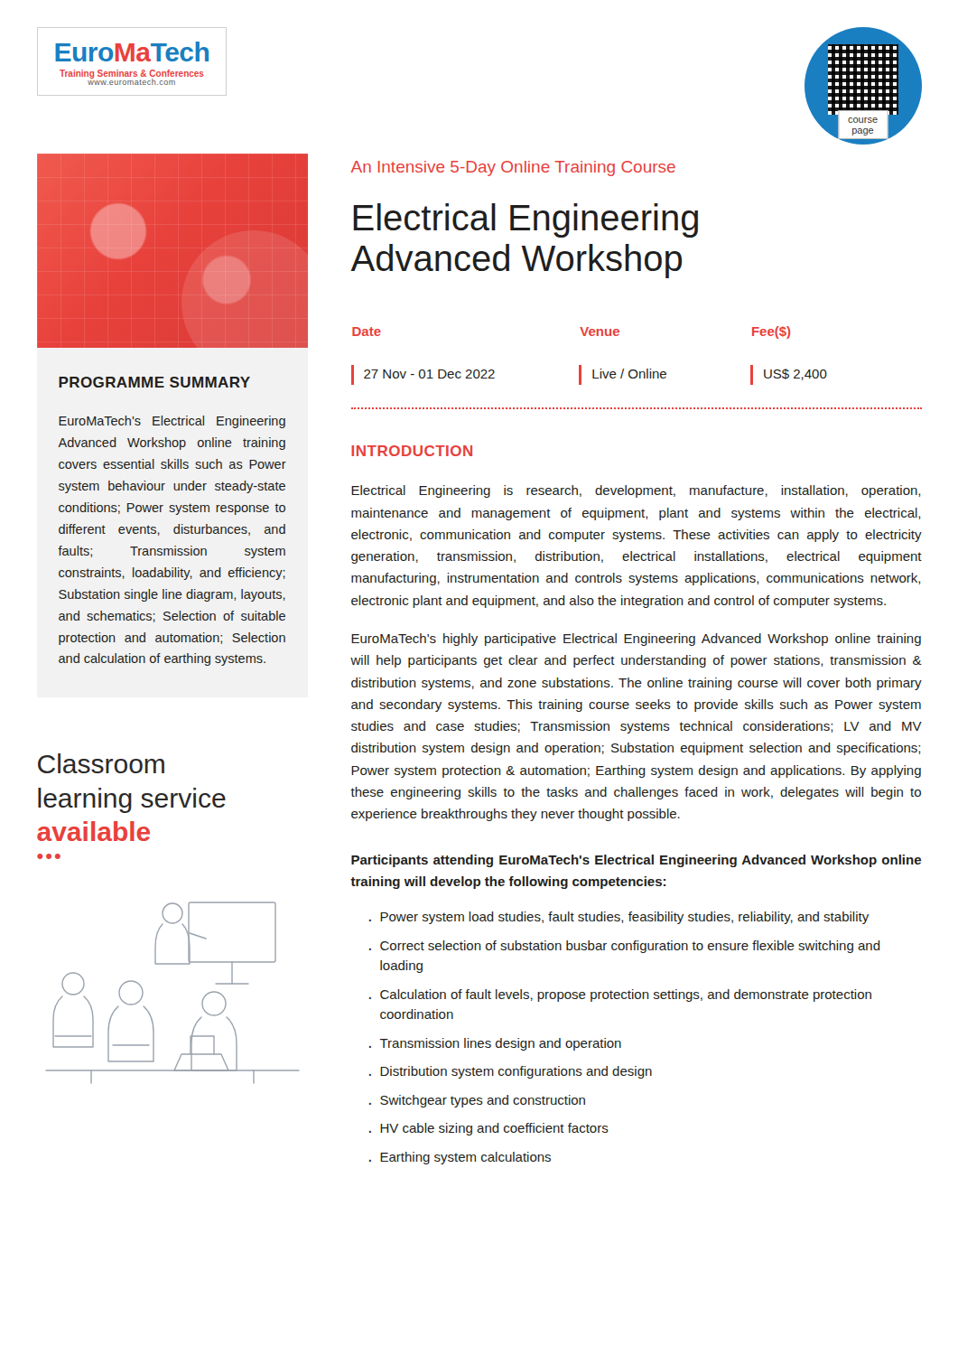Euro Ma Tech
Training Seminars & Conferences
www.euromatech.com
course
page
PROGRAMME SUMMARY
EuroMaTech's Electrical Engineering Advanced Workshop online training covers essential skills such as Power system behaviour under steady-state conditions; Power system response to different events, disturbances, and faults; Transmission system constraints, loadability, and efficiency; Substation single line diagram, layouts, and schematics; Selection of suitable protection and automation; Selection and calculation of earthing systems.
Classroom
learning service
available
•••
An Intensive 5-Day Online Training Course
Electrical Engineering
Advanced Workshop
| Date | Venue | Fee($) |
| --- | --- | --- |
| 27 Nov - 01 Dec 2022 | Live / Online | US$ 2,400 |
INTRODUCTION
Electrical Engineering is research, development, manufacture, installation, operation, maintenance and management of equipment, plant and systems within the electrical, electronic, communication and computer systems. These activities can apply to electricity generation, transmission, distribution, electrical installations, electrical equipment manufacturing, instrumentation and controls systems applications, communications network, electronic plant and equipment, and also the integration and control of computer systems.
EuroMaTech's highly participative Electrical Engineering Advanced Workshop online training will help participants get clear and perfect understanding of power stations, transmission & distribution systems, and zone substations. The online training course will cover both primary and secondary systems. This training course seeks to provide skills such as Power system studies and case studies; Transmission systems technical considerations; LV and MV distribution system design and operation; Substation equipment selection and specifications; Power system protection & automation; Earthing system design and applications. By applying these engineering skills to the tasks and challenges faced in work, delegates will begin to experience breakthroughs they never thought possible.
Participants attending EuroMaTech's Electrical Engineering Advanced Workshop online training will develop the following competencies:
Power system load studies, fault studies, feasibility studies, reliability, and stability
Correct selection of substation busbar configuration to ensure flexible switching and loading
Calculation of fault levels, propose protection settings, and demonstrate protection coordination
Transmission lines design and operation
Distribution system configurations and design
Switchgear types and construction
HV cable sizing and coefficient factors
Earthing system calculations